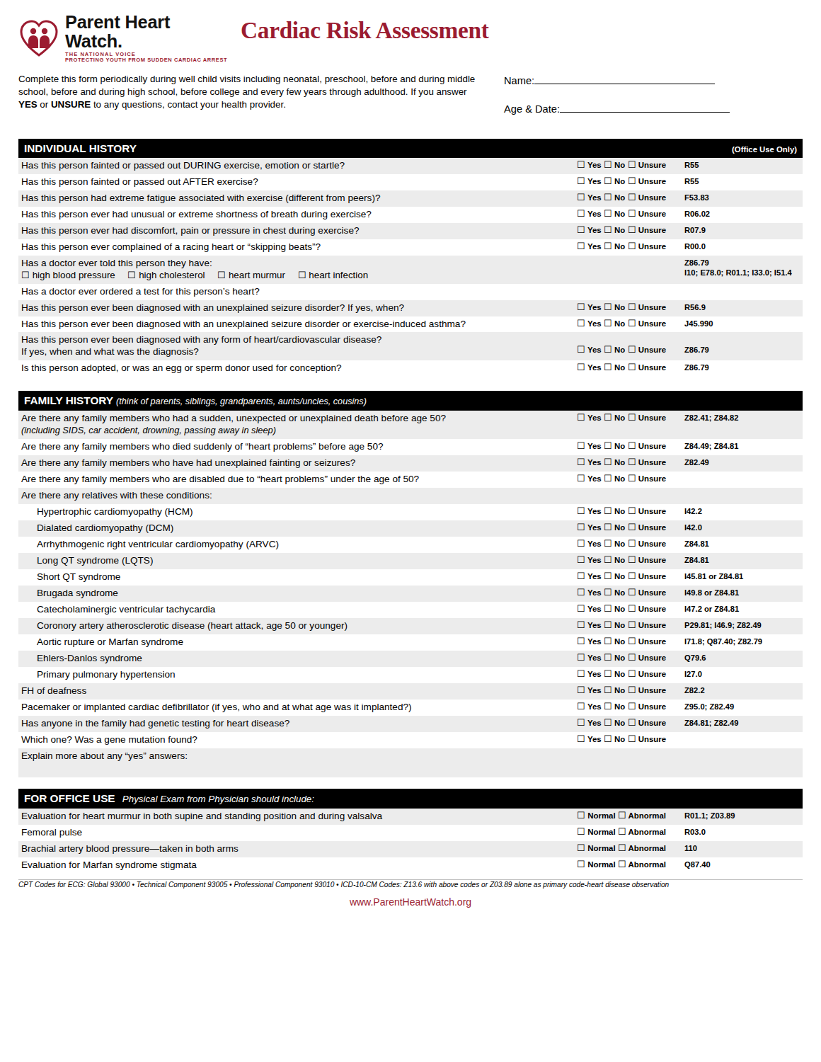Parent Heart Watch.
THE NATIONAL VOICE
PROTECTING YOUTH FROM SUDDEN CARDIAC ARREST
Cardiac Risk Assessment
Complete this form periodically during well child visits including neonatal, preschool, before and during middle school, before and during high school, before college and every few years through adulthood. If you answer YES or UNSURE to any questions, contact your health provider.
Name:
Age & Date:
INDIVIDUAL HISTORY (Office Use Only)
| Has this person fainted or passed out DURING exercise, emotion or startle? | ☐ Yes ☐ No ☐ Unsure | R55 |
| Has this person fainted or passed out AFTER exercise? | ☐ Yes ☐ No ☐ Unsure | R55 |
| Has this person had extreme fatigue associated with exercise (different from peers)? | ☐ Yes ☐ No ☐ Unsure | F53.83 |
| Has this person ever had unusual or extreme shortness of breath during exercise? | ☐ Yes ☐ No ☐ Unsure | R06.02 |
| Has this person ever had discomfort, pain or pressure in chest during exercise? | ☐ Yes ☐ No ☐ Unsure | R07.9 |
| Has this person ever complained of a racing heart or “skipping beats”? | ☐ Yes ☐ No ☐ Unsure | R00.0 |
| Has a doctor ever told this person they have: ☐ high blood pressure ☐ high cholesterol ☐ heart murmur ☐ heart infection | | Z86.79 I10; E78.0; R01.1; I33.0; I51.4 |
| Has a doctor ever ordered a test for this person’s heart? | | |
| Has this person ever been diagnosed with an unexplained seizure disorder? If yes, when? | ☐ Yes ☐ No ☐ Unsure | R56.9 |
| Has this person ever been diagnosed with an unexplained seizure disorder or exercise-induced asthma? | ☐ Yes ☐ No ☐ Unsure | J45.990 |
| Has this person ever been diagnosed with any form of heart/cardiovascular disease? If yes, when and what was the diagnosis? | ☐ Yes ☐ No ☐ Unsure | Z86.79 |
| Is this person adopted, or was an egg or sperm donor used for conception? | ☐ Yes ☐ No ☐ Unsure | Z86.79 |
FAMILY HISTORY (think of parents, siblings, grandparents, aunts/uncles, cousins)
| Are there any family members who had a sudden, unexpected or unexplained death before age 50? (including SIDS, car accident, drowning, passing away in sleep) | ☐ Yes ☐ No ☐ Unsure | Z82.41; Z84.82 |
| Are there any family members who died suddenly of “heart problems” before age 50? | ☐ Yes ☐ No ☐ Unsure | Z84.49; Z84.81 |
| Are there any family members who have had unexplained fainting or seizures? | ☐ Yes ☐ No ☐ Unsure | Z82.49 |
| Are there any family members who are disabled due to “heart problems” under the age of 50? | ☐ Yes ☐ No ☐ Unsure | |
| Are there any relatives with these conditions: | | |
| Hypertrophic cardiomyopathy (HCM) | ☐ Yes ☐ No ☐ Unsure | I42.2 |
| Dialated cardiomyopathy (DCM) | ☐ Yes ☐ No ☐ Unsure | I42.0 |
| Arrhythmogenic right ventricular cardiomyopathy (ARVC) | ☐ Yes ☐ No ☐ Unsure | Z84.81 |
| Long QT syndrome (LQTS) | ☐ Yes ☐ No ☐ Unsure | Z84.81 |
| Short QT syndrome | ☐ Yes ☐ No ☐ Unsure | I45.81 or Z84.81 |
| Brugada syndrome | ☐ Yes ☐ No ☐ Unsure | I49.8 or Z84.81 |
| Catecholaminergic ventricular tachycardia | ☐ Yes ☐ No ☐ Unsure | I47.2 or Z84.81 |
| Coronory artery atherosclerotic disease (heart attack, age 50 or younger) | ☐ Yes ☐ No ☐ Unsure | P29.81; I46.9; Z82.49 |
| Aortic rupture or Marfan syndrome | ☐ Yes ☐ No ☐ Unsure | I71.8; Q87.40; Z82.79 |
| Ehlers-Danlos syndrome | ☐ Yes ☐ No ☐ Unsure | Q79.6 |
| Primary pulmonary hypertension | ☐ Yes ☐ No ☐ Unsure | I27.0 |
| FH of deafness | ☐ Yes ☐ No ☐ Unsure | Z82.2 |
| Pacemaker or implanted cardiac defibrillator (if yes, who and at what age was it implanted?) | ☐ Yes ☐ No ☐ Unsure | Z95.0; Z82.49 |
| Has anyone in the family had genetic testing for heart disease? | ☐ Yes ☐ No ☐ Unsure | Z84.81; Z82.49 |
| Which one? Was a gene mutation found? | ☐ Yes ☐ No ☐ Unsure | |
| Explain more about any “yes” answers: | | |
FOR OFFICE USE Physical Exam from Physician should include:
| Evaluation for heart murmur in both supine and standing position and during valsalva | ☐ Normal ☐ Abnormal | R01.1; Z03.89 |
| Femoral pulse | ☐ Normal ☐ Abnormal | R03.0 |
| Brachial artery blood pressure—taken in both arms | ☐ Normal ☐ Abnormal | 110 |
| Evaluation for Marfan syndrome stigmata | ☐ Normal ☐ Abnormal | Q87.40 |
CPT Codes for ECG: Global 93000 • Technical Component 93005 • Professional Component 93010 • ICD-10-CM Codes: Z13.6 with above codes or Z03.89 alone as primary code-heart disease observation
www.ParentHeartWatch.org